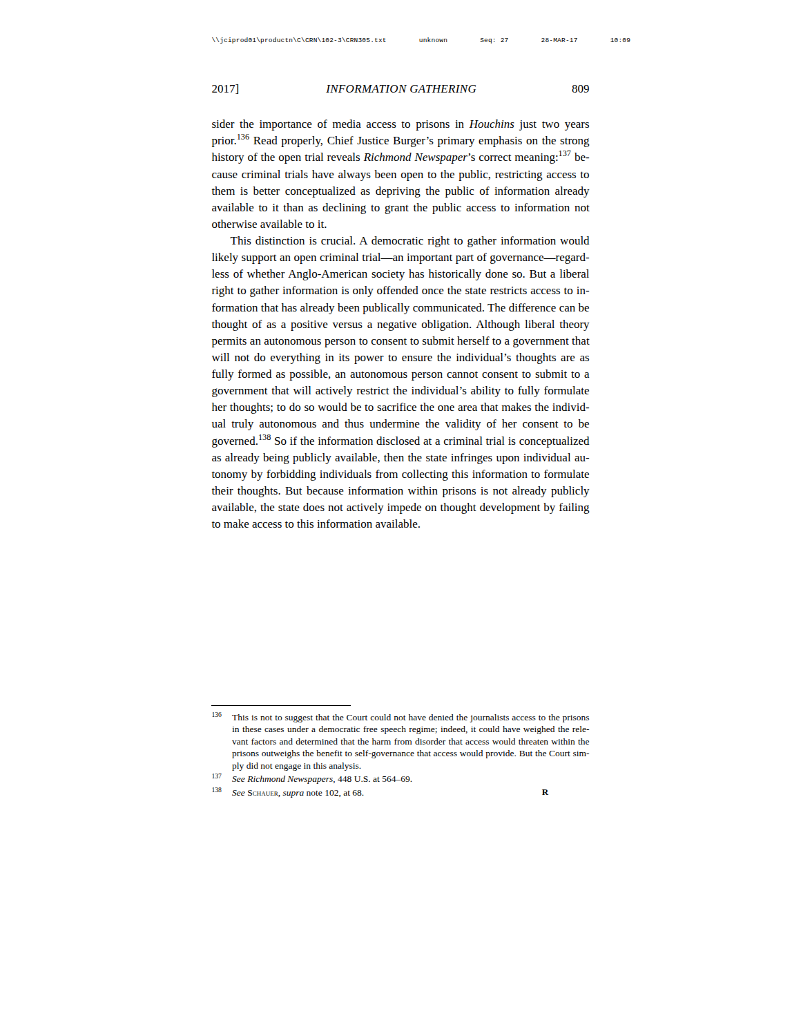\\jciprod01\productn\C\CRN\102-3\CRN305.txt unknown Seq: 27 28-MAR-17 10:09
2017]
INFORMATION GATHERING
809
sider the importance of media access to prisons in Houchins just two years prior.136 Read properly, Chief Justice Burger’s primary emphasis on the strong history of the open trial reveals Richmond Newspaper’s correct meaning:137 because criminal trials have always been open to the public, restricting access to them is better conceptualized as depriving the public of information already available to it than as declining to grant the public access to information not otherwise available to it.
This distinction is crucial. A democratic right to gather information would likely support an open criminal trial—an important part of governance—regardless of whether Anglo-American society has historically done so. But a liberal right to gather information is only offended once the state restricts access to information that has already been publically communicated. The difference can be thought of as a positive versus a negative obligation. Although liberal theory permits an autonomous person to consent to submit herself to a government that will not do everything in its power to ensure the individual’s thoughts are as fully formed as possible, an autonomous person cannot consent to submit to a government that will actively restrict the individual’s ability to fully formulate her thoughts; to do so would be to sacrifice the one area that makes the individual truly autonomous and thus undermine the validity of her consent to be governed.138 So if the information disclosed at a criminal trial is conceptualized as already being publicly available, then the state infringes upon individual autonomy by forbidding individuals from collecting this information to formulate their thoughts. But because information within prisons is not already publicly available, the state does not actively impede on thought development by failing to make access to this information available.
136
This is not to suggest that the Court could not have denied the journalists access to the prisons in these cases under a democratic free speech regime; indeed, it could have weighed the relevant factors and determined that the harm from disorder that access would threaten within the prisons outweighs the benefit to self-governance that access would provide. But the Court simply did not engage in this analysis.
137
See Richmond Newspapers, 448 U.S. at 564–69.
138
See Schauer, supra note 102, at 68.
R